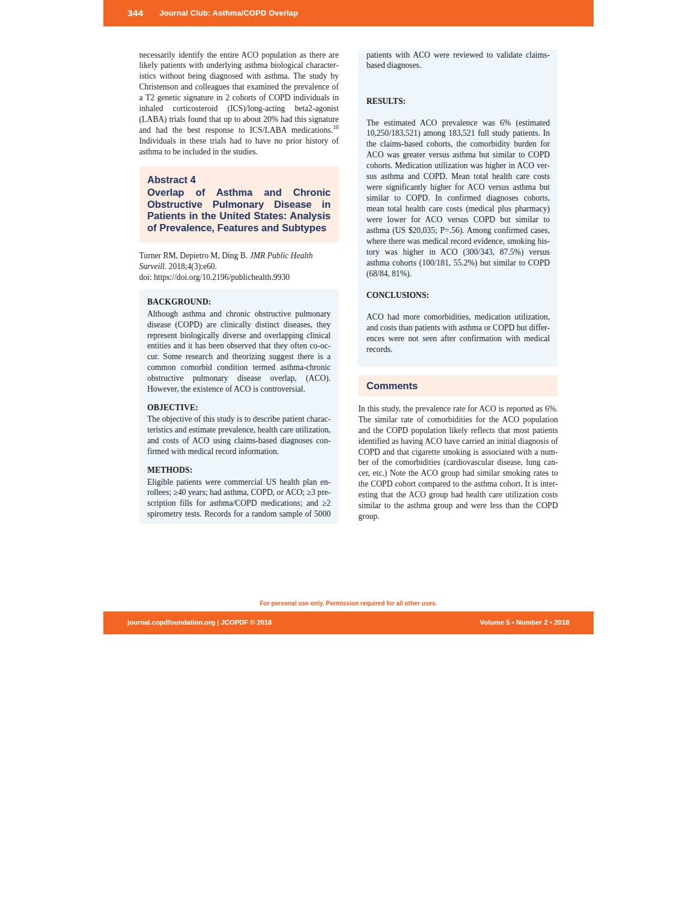344 Journal Club: Asthma/COPD Overlap
necessarily identify the entire ACO population as there are likely patients with underlying asthma biological characteristics without being diagnosed with asthma. The study by Christenson and colleagues that examined the prevalence of a T2 genetic signature in 2 cohorts of COPD individuals in inhaled corticosteroid (ICS)/long-acting beta2-agonist (LABA) trials found that up to about 20% had this signature and had the best response to ICS/LABA medications.10 Individuals in these trials had to have no prior history of asthma to be included in the studies.
Abstract 4
Overlap of Asthma and Chronic Obstructive Pulmonary Disease in Patients in the United States: Analysis of Prevalence, Features and Subtypes
Turner RM, Depietro M, Ding B. JMR Public Health Surveill. 2018;4(3):e60.
doi: https://doi.org/10.2196/publichealth.9930
BACKGROUND:
Although asthma and chronic obstructive pulmonary disease (COPD) are clinically distinct diseases, they represent biologically diverse and overlapping clinical entities and it has been observed that they often co-occur. Some research and theorizing suggest there is a common comorbid condition termed asthma-chronic obstructive pulmonary disease overlap, (ACO). However, the existence of ACO is controversial.
OBJECTIVE:
The objective of this study is to describe patient characteristics and estimate prevalence, health care utilization, and costs of ACO using claims-based diagnoses confirmed with medical record information.
METHODS:
Eligible patients were commercial US health plan enrollees; ≥40 years; had asthma, COPD, or ACO; ≥3 prescription fills for asthma/COPD medications; and ≥2 spirometry tests. Records for a random sample of 5000 patients with ACO were reviewed to validate claims-based diagnoses.
RESULTS:
The estimated ACO prevalence was 6% (estimated 10,250/183,521) among 183,521 full study patients. In the claims-based cohorts, the comorbidity burden for ACO was greater versus asthma but similar to COPD cohorts. Medication utilization was higher in ACO versus asthma and COPD. Mean total health care costs were significantly higher for ACO versus asthma but similar to COPD. In confirmed diagnoses cohorts, mean total health care costs (medical plus pharmacy) were lower for ACO versus COPD but similar to asthma (US $20,035; P=.56). Among confirmed cases, where there was medical record evidence, smoking history was higher in ACO (300/343, 87.5%) versus asthma cohorts (100/181, 55.2%) but similar to COPD (68/84, 81%).
CONCLUSIONS:
ACO had more comorbidities, medication utilization, and costs than patients with asthma or COPD but differences were not seen after confirmation with medical records.
Comments
In this study, the prevalence rate for ACO is reported as 6%. The similar rate of comorbidities for the ACO population and the COPD population likely reflects that most patients identified as having ACO have carried an initial diagnosis of COPD and that cigarette smoking is associated with a number of the comorbidities (cardiovascular disease, lung cancer, etc.) Note the ACO group had similar smoking rates to the COPD cohort compared to the asthma cohort. It is interesting that the ACO group had health care utilization costs similar to the asthma group and were less than the COPD group.
For personal use only. Permission required for all other uses.
journal.copdfoundation.org | JCOPDF © 2018
Volume 5 • Number 2 • 2018